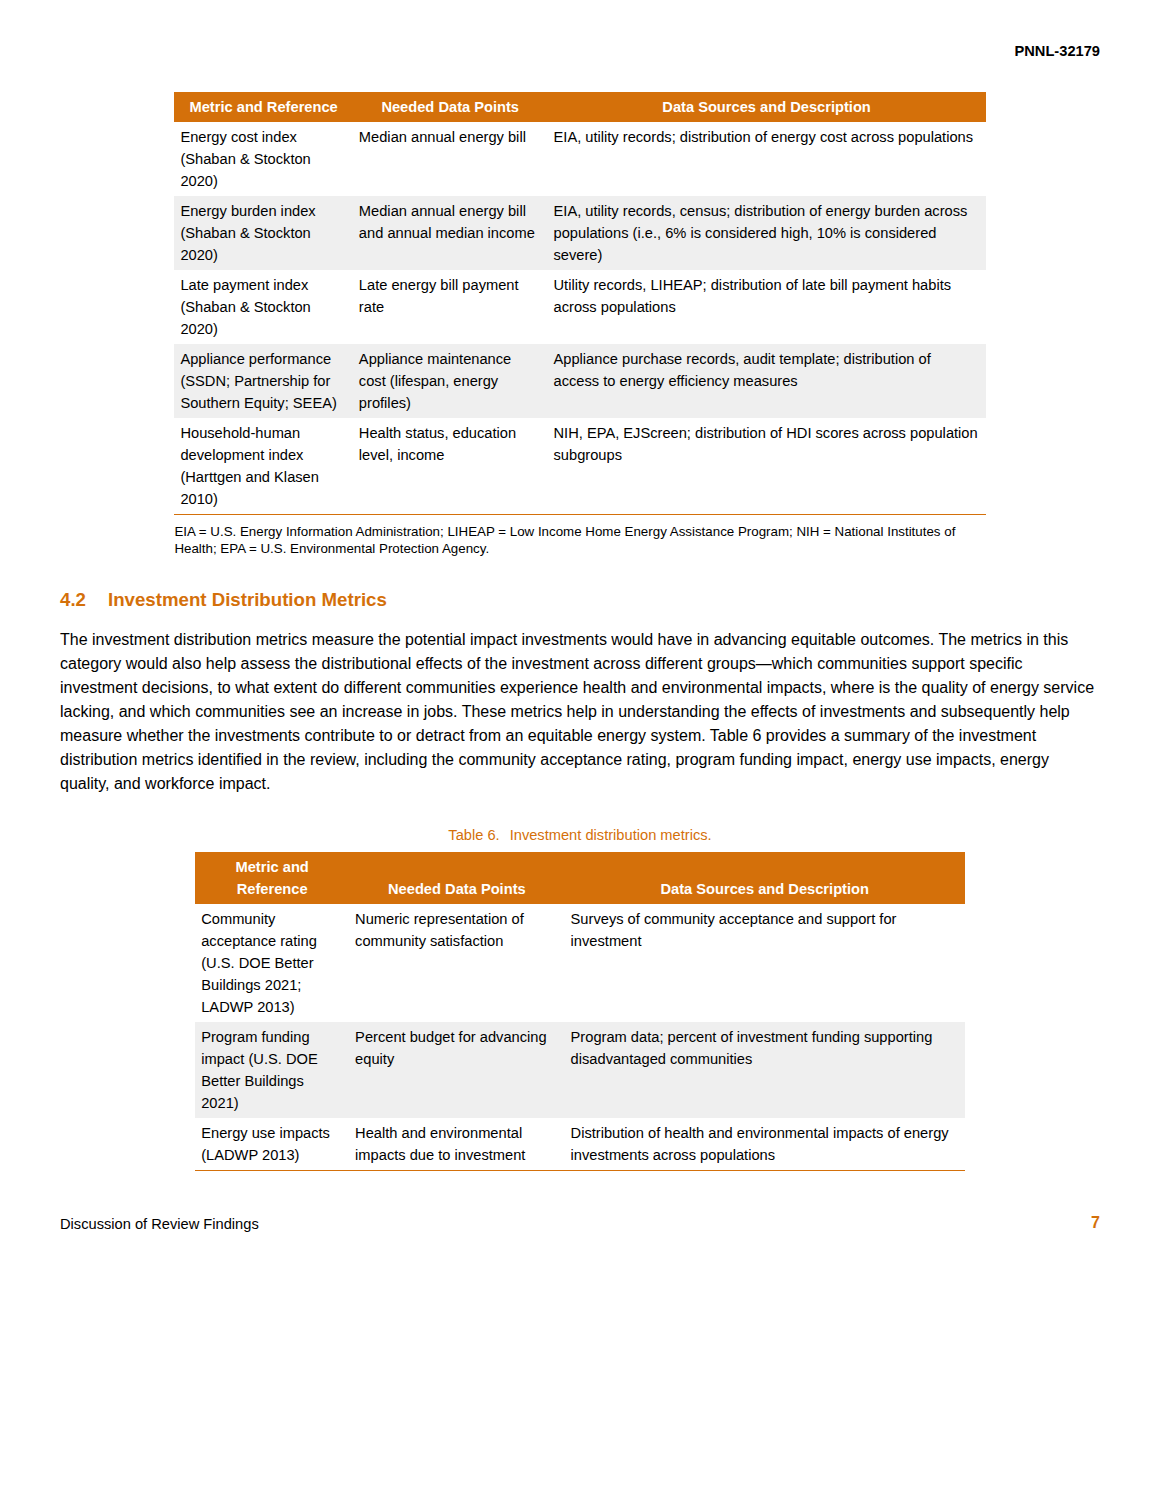PNNL-32179
| Metric and Reference | Needed Data Points | Data Sources and Description |
| --- | --- | --- |
| Energy cost index (Shaban & Stockton 2020) | Median annual energy bill | EIA, utility records; distribution of energy cost across populations |
| Energy burden index (Shaban & Stockton 2020) | Median annual energy bill and annual median income | EIA, utility records, census; distribution of energy burden across populations (i.e., 6% is considered high, 10% is considered severe) |
| Late payment index (Shaban & Stockton 2020) | Late energy bill payment rate | Utility records, LIHEAP; distribution of late bill payment habits across populations |
| Appliance performance (SSDN; Partnership for Southern Equity; SEEA) | Appliance maintenance cost (lifespan, energy profiles) | Appliance purchase records, audit template; distribution of access to energy efficiency measures |
| Household-human development index (Harttgen and Klasen 2010) | Health status, education level, income | NIH, EPA, EJScreen; distribution of HDI scores across population subgroups |
EIA = U.S. Energy Information Administration; LIHEAP = Low Income Home Energy Assistance Program; NIH = National Institutes of Health; EPA = U.S. Environmental Protection Agency.
4.2 Investment Distribution Metrics
The investment distribution metrics measure the potential impact investments would have in advancing equitable outcomes. The metrics in this category would also help assess the distributional effects of the investment across different groups—which communities support specific investment decisions, to what extent do different communities experience health and environmental impacts, where is the quality of energy service lacking, and which communities see an increase in jobs. These metrics help in understanding the effects of investments and subsequently help measure whether the investments contribute to or detract from an equitable energy system. Table 6 provides a summary of the investment distribution metrics identified in the review, including the community acceptance rating, program funding impact, energy use impacts, energy quality, and workforce impact.
Table 6. Investment distribution metrics.
| Metric and Reference | Needed Data Points | Data Sources and Description |
| --- | --- | --- |
| Community acceptance rating (U.S. DOE Better Buildings 2021; LADWP 2013) | Numeric representation of community satisfaction | Surveys of community acceptance and support for investment |
| Program funding impact (U.S. DOE Better Buildings 2021) | Percent budget for advancing equity | Program data; percent of investment funding supporting disadvantaged communities |
| Energy use impacts (LADWP 2013) | Health and environmental impacts due to investment | Distribution of health and environmental impacts of energy investments across populations |
Discussion of Review Findings 7